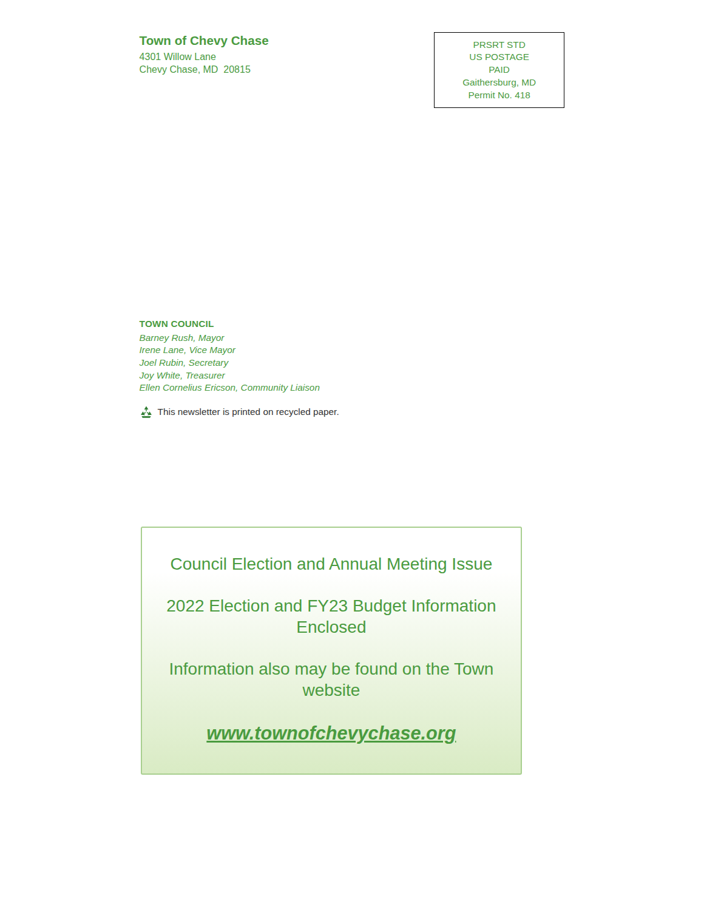Town of Chevy Chase
4301 Willow Lane
Chevy Chase, MD 20815
PRSRT STD
US POSTAGE
PAID
Gaithersburg, MD
Permit No. 418
TOWN COUNCIL
Barney Rush, Mayor
Irene Lane, Vice Mayor
Joel Rubin, Secretary
Joy White, Treasurer
Ellen Cornelius Ericson, Community Liaison
This newsletter is printed on recycled paper.
Council Election and Annual Meeting Issue
2022 Election and FY23 Budget Information Enclosed
Information also may be found on the Town website
www.townofchevychase.org